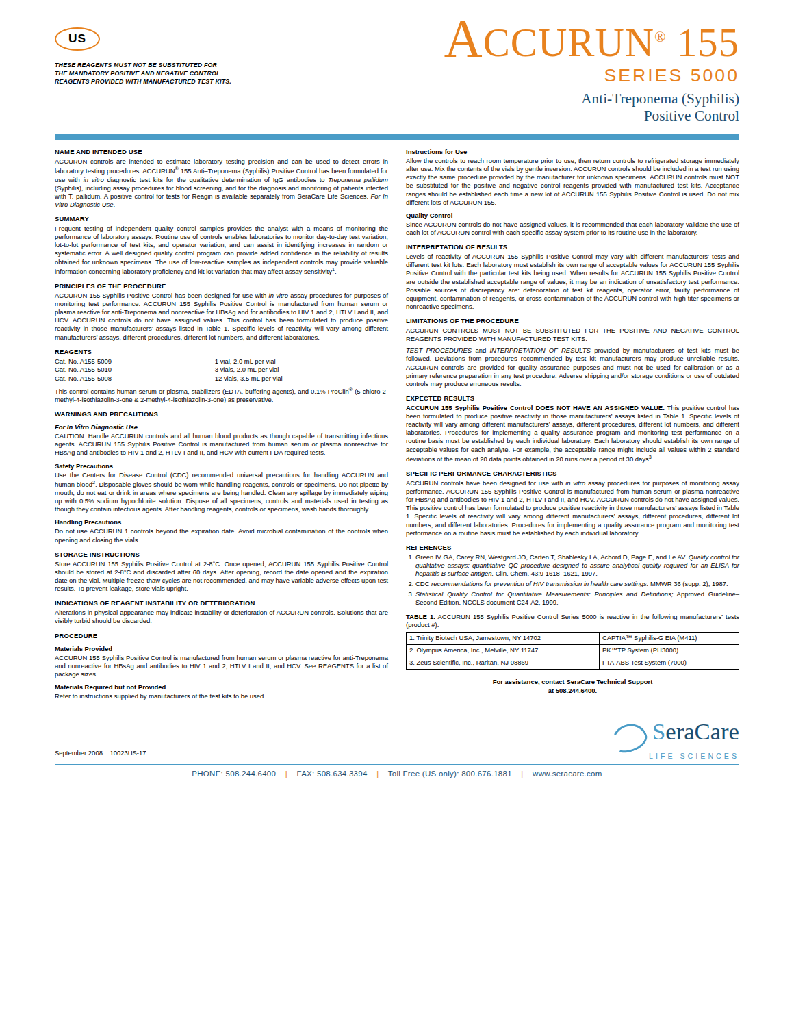US
ACCURUN® 155
SERIES 5000
Anti-Treponema (Syphilis)
Positive Control
THESE REAGENTS MUST NOT BE SUBSTITUTED FOR
THE MANDATORY POSITIVE AND NEGATIVE CONTROL
REAGENTS PROVIDED WITH MANUFACTURED TEST KITS.
Name and Intended Use
ACCURUN controls are intended to estimate laboratory testing precision and can be used to detect errors in laboratory testing procedures. ACCURUN® 155 Anti–Treponema (Syphilis) Positive Control has been formulated for use with in vitro diagnostic test kits for the qualitative determination of IgG antibodies to Treponema pallidum (Syphilis), including assay procedures for blood screening, and for the diagnosis and monitoring of patients infected with T. pallidum. A positive control for tests for Reagin is available separately from SeraCare Life Sciences. For In Vitro Diagnostic Use.
Summary
Frequent testing of independent quality control samples provides the analyst with a means of monitoring the performance of laboratory assays. Routine use of controls enables laboratories to monitor day-to-day test variation, lot-to-lot performance of test kits, and operator variation, and can assist in identifying increases in random or systematic error. A well designed quality control program can provide added confidence in the reliability of results obtained for unknown specimens. The use of low-reactive samples as independent controls may provide valuable information concerning laboratory proficiency and kit lot variation that may affect assay sensitivity1.
Principles of the Procedure
ACCURUN 155 Syphilis Positive Control has been designed for use with in vitro assay procedures for purposes of monitoring test performance. ACCURUN 155 Syphilis Positive Control is manufactured from human serum or plasma reactive for anti-Treponema and nonreactive for HBsAg and for antibodies to HIV 1 and 2, HTLV I and II, and HCV. ACCURUN controls do not have assigned values. This control has been formulated to produce positive reactivity in those manufacturers’ assays listed in Table 1. Specific levels of reactivity will vary among different manufacturers’ assays, different procedures, different lot numbers, and different laboratories.
Reagents
| Cat. No. A155-5009 | 1 vial, 2.0 mL per vial |
| Cat. No. A155-5010 | 3 vials, 2.0 mL per vial |
| Cat. No. A155-5008 | 12 vials, 3.5 mL per vial |
This control contains human serum or plasma, stabilizers (EDTA, buffering agents), and 0.1% ProClin® (5-chloro-2-methyl-4-isothiazolin-3-one & 2-methyl-4-isothiazolin-3-one) as preservative.
Warnings and Precautions
For In Vitro Diagnostic Use
CAUTION: Handle ACCURUN controls and all human blood products as though capable of transmitting infectious agents. ACCURUN 155 Syphilis Positive Control is manufactured from human serum or plasma nonreactive for HBsAg and antibodies to HIV 1 and 2, HTLV I and II, and HCV with current FDA required tests.
Safety Precautions
Use the Centers for Disease Control (CDC) recommended universal precautions for handling ACCURUN and human blood2. Disposable gloves should be worn while handling reagents, controls or specimens. Do not pipette by mouth; do not eat or drink in areas where specimens are being handled. Clean any spillage by immediately wiping up with 0.5% sodium hypochlorite solution. Dispose of all specimens, controls and materials used in testing as though they contain infectious agents. After handling reagents, controls or specimens, wash hands thoroughly.
Handling Precautions
Do not use ACCURUN 1 controls beyond the expiration date. Avoid microbial contamination of the controls when opening and closing the vials.
Storage Instructions
Store ACCURUN 155 Syphilis Positive Control at 2-8°C. Once opened, ACCURUN 155 Syphilis Positive Control should be stored at 2-8°C and discarded after 60 days. After opening, record the date opened and the expiration date on the vial. Multiple freeze-thaw cycles are not recommended, and may have variable adverse effects upon test results. To prevent leakage, store vials upright.
Indications of Reagent Instability or Deterioration
Alterations in physical appearance may indicate instability or deterioration of ACCURUN controls. Solutions that are visibly turbid should be discarded.
Procedure
Materials Provided
ACCURUN 155 Syphilis Positive Control is manufactured from human serum or plasma reactive for anti-Treponema and nonreactive for HBsAg and antibodies to HIV 1 and 2, HTLV I and II, and HCV. See REAGENTS for a list of package sizes.
Materials Required but not Provided
Refer to instructions supplied by manufacturers of the test kits to be used.
Instructions for Use
Allow the controls to reach room temperature prior to use, then return controls to refrigerated storage immediately after use. Mix the contents of the vials by gentle inversion. ACCURUN controls should be included in a test run using exactly the same procedure provided by the manufacturer for unknown specimens. ACCURUN controls must NOT be substituted for the positive and negative control reagents provided with manufactured test kits. Acceptance ranges should be established each time a new lot of ACCURUN 155 Syphilis Positive Control is used. Do not mix different lots of ACCURUN 155.
Quality Control
Since ACCURUN controls do not have assigned values, it is recommended that each laboratory validate the use of each lot of ACCURUN control with each specific assay system prior to its routine use in the laboratory.
Interpretation of Results
Levels of reactivity of ACCURUN 155 Syphilis Positive Control may vary with different manufacturers’ tests and different test kit lots. Each laboratory must establish its own range of acceptable values for ACCURUN 155 Syphilis Positive Control with the particular test kits being used. When results for ACCURUN 155 Syphilis Positive Control are outside the established acceptable range of values, it may be an indication of unsatisfactory test performance. Possible sources of discrepancy are: deterioration of test kit reagents, operator error, faulty performance of equipment, contamination of reagents, or cross-contamination of the ACCURUN control with high titer specimens or nonreactive specimens.
Limitations of the Procedure
ACCURUN CONTROLS MUST NOT BE SUBSTITUTED FOR THE POSITIVE AND NEGATIVE CONTROL REAGENTS PROVIDED WITH MANUFACTURED TEST KITS.
TEST PROCEDURES and INTERPRETATION OF RESULTS provided by manufacturers of test kits must be followed. Deviations from procedures recommended by test kit manufacturers may produce unreliable results. ACCURUN controls are provided for quality assurance purposes and must not be used for calibration or as a primary reference preparation in any test procedure. Adverse shipping and/or storage conditions or use of outdated controls may produce erroneous results.
Expected Results
ACCURUN 155 Syphilis Positive Control DOES NOT HAVE AN ASSIGNED VALUE. This positive control has been formulated to produce positive reactivity in those manufacturers’ assays listed in Table 1. Specific levels of reactivity will vary among different manufacturers’ assays, different procedures, different lot numbers, and different laboratories. Procedures for implementing a quality assurance program and monitoring test performance on a routine basis must be established by each individual laboratory. Each laboratory should establish its own range of acceptable values for each analyte. For example, the acceptable range might include all values within 2 standard deviations of the mean of 20 data points obtained in 20 runs over a period of 30 days3.
Specific Performance Characteristics
ACCURUN controls have been designed for use with in vitro assay procedures for purposes of monitoring assay performance. ACCURUN 155 Syphilis Positive Control is manufactured from human serum or plasma nonreactive for HBsAg and antibodies to HIV 1 and 2, HTLV I and II, and HCV. ACCURUN controls do not have assigned values. This positive control has been formulated to produce positive reactivity in those manufacturers’ assays listed in Table 1. Specific levels of reactivity will vary among different manufacturers’ assays, different procedures, different lot numbers, and different laboratories. Procedures for implementing a quality assurance program and monitoring test performance on a routine basis must be established by each individual laboratory.
References
Green IV GA, Carey RN, Westgard JO, Carten T, Shablesky LA, Achord D, Page E, and Le AV. Quality control for qualitative assays: quantitative QC procedure designed to assure analytical quality required for an ELISA for hepatitis B surface antigen. Clin. Chem. 43:9 1618–1621, 1997.
CDC recommendations for prevention of HIV transmission in health care settings. MMWR 36 (supp. 2), 1987.
Statistical Quality Control for Quantitative Measurements: Principles and Definitions; Approved Guideline–Second Edition. NCCLS document C24-A2, 1999.
TABLE 1. ACCURUN 155 Syphilis Positive Control Series 5000 is reactive in the following manufacturers’ tests (product #):
| 1. Trinity Biotech USA, Jamestown, NY 14702 | CAPTIA™ Syphilis-G EIA (M411) |
| 2. Olympus America, Inc., Melville, NY 11747 | PK™TP System (PH3000) |
| 3. Zeus Scientific, Inc., Raritan, NJ 08869 | FTA-ABS Test System (7000) |
For assistance, contact SeraCare Technical Support
at 508.244.6400.
September 2008 10023US-17
SeraCare
LIFE SCIENCES
PHONE: 508.244.6400 | FAX: 508.634.3394 | Toll Free (US only): 800.676.1881 | www.seracare.com